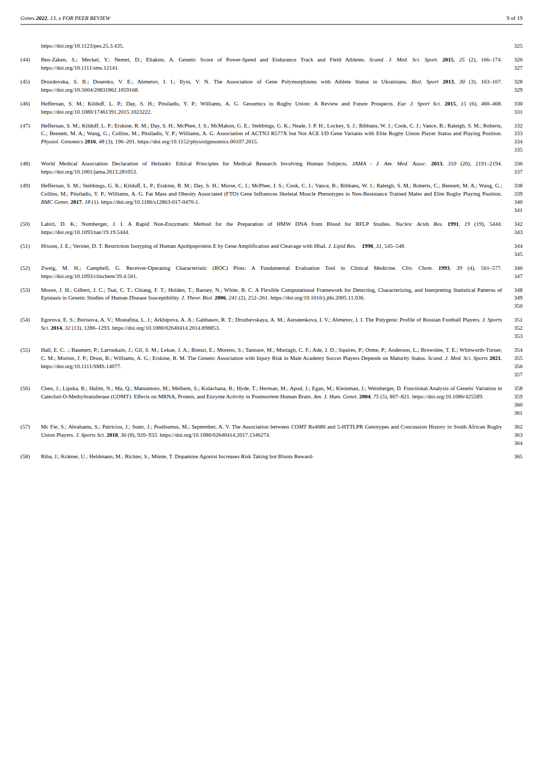Genes 2022, 13, x FOR PEER REVIEW
9 of 19
https://doi.org/10.1123/pes.25.3.435.
325
(44)
Ben-Zaken, S.; Meckel, Y.; Nemet, D.; Eliakim, A. Genetic Score of Power-Speed and Endurance Track and Field Athletes. Scand. J. Med. Sci. Sport. 2015, 25 (2), 166–174. https://doi.org/10.1111/sms.12141.
326 327
(45)
Drozdovska, S. B.; Dosenko, V. E.; Ahmetov, I. I.; Ilyin, V. N. The Association of Gene Polymorphisms with Athlete Status in Ukrainians. Biol. Sport 2013, 30 (3), 163–167. https://doi.org/10.5604/20831862.1059168.
328 329
(46)
Heffernan, S. M.; Kilduff, L. P.; Day, S. H.; Pitsiladis, Y. P.; Williams, A. G. Genomics in Rugby Union: A Review and Future Prospects. Eur. J. Sport Sci. 2015, 15 (6), 460–468. https://doi.org/10.1080/17461391.2015.1023222.
330 331
(47)
Heffernan, S. M.; Kilduff, L. P.; Erskine, R. M.; Day, S. H.; McPhee, J. S.; McMahon, G. E.; Stebbings, G. K.; Neale, J. P. H.; Lockey, S. J.; Ribbans, W. J.; Cook, C. J.; Vance, B.; Raleigh, S. M.; Roberts, C.; Bennett, M. A.; Wang, G.; Collins, M.; Pitsiladis, Y. P.; Williams, A. G. Association of ACTN3 R577X but Not ACE I/D Gene Variants with Elite Rugby Union Player Status and Playing Position. Physiol. Genomics 2016, 48 (3), 196–201. https://doi.org/10.1152/physiolgenomics.00107.2015.
332 333 334 335
(48)
World Medical Association Declaration of Helsinki: Ethical Principles for Medical Research Involving Human Subjects. JAMA - J. Am. Med. Assoc. 2013, 310 (20), 2191–2194. https://doi.org/10.1001/jama.2013.281053.
336 337
(49)
Heffernan, S. M.; Stebbings, G. K.; Kilduff, L. P.; Erskine, R. M.; Day, S. H.; Morse, C. I.; McPhee, J. S.; Cook, C. J.; Vance, B.; Ribbans, W. J.; Raleigh, S. M.; Roberts, C.; Bennett, M. A.; Wang, G.; Collins, M.; Pitsiladis, Y. P.; Williams, A. G. Fat Mass and Obesity Associated (FTO) Gene Influences Skeletal Muscle Phenotypes in Non-Resistance Trained Males and Elite Rugby Playing Position. BMC Genet. 2017, 18 (1). https://doi.org/10.1186/s12863-017-0470-1.
338 339 340 341
(50)
Lahiri, D. K.; Numberger, J. I. A Rapid Non-Enzymatic Method for the Preparation of HMW DNA from Blood for RFLP Studies. Nucleic Acids Res. 1991, 19 (19), 5444. https://doi.org/10.1093/nar/19.19.5444.
342 343
(51)
Hixson, J. E.; Vernier, D. T. Restriction Isotyping of Human Apolipoprotein E by Gene Amplification and Cleavage with HhaI. J. Lipid Res. 1990, 31, 545–548.
344 345
(52)
Zweig, M. H.; Campbell, G. Receiver-Operating Characteristic (ROC) Plots: A Fundamental Evaluation Tool in Clinical Medicine. Clin. Chem. 1993, 39 (4), 561–577. https://doi.org/10.1093/clinchem/39.4.561.
346 347
(53)
Moore, J. H.; Gilbert, J. C.; Tsai, C. T.; Chiang, F. T.; Holden, T.; Barney, N.; White, B. C. A Flexible Computational Framework for Detecting, Characterizing, and Interpreting Statistical Patterns of Epistasis in Genetic Studies of Human Disease Susceptibility. J. Theor. Biol. 2006, 241 (2), 252–261. https://doi.org/10.1016/j.jtbi.2005.11.036.
348 349 350
(54)
Egorova, E. S.; Borisova, A. V.; Mustafina, L. J.; Arkhipova, A. A.; Gabbasov, R. T.; Druzhevskaya, A. M.; Astratenkova, I. V.; Ahmetov, I. I. The Polygenic Profile of Russian Football Players. J. Sports Sci. 2014, 32 (13), 1286–1293. https://doi.org/10.1080/02640414.2014.898853.
351 352 353
(55)
Hall, E. C. .; Baumert, P.; Larruskain, J.; Gil, S. M.; Lekue, J. A.; Rienzi, E.; Moreno, S.; Tannure, M.; Murtagh, C. F.; Ade, J. D.; Squires, P.; Orme, P.; Anderson, L.; Brownlee, T. E.; Whitworth-Turner, C. M.; Morton, J. P.; Drust, B.; Williams, A. G.; Erskine, R. M. The Genetic Association with Injury Risk in Male Academy Soccer Players Depends on Maturity Status. Scand. J. Med. Sci. Sports 2021. https://doi.org/10.1111/SMS.14077.
354 355 356 357
(56)
Chen, J.; Lipska, B.; Halim, N.; Ma, Q.; Matsumoto, M.; Melhem, S.; Kolachana, B.; Hyde, T.; Herman, M.; Apud, J.; Egan, M.; Kleinman, J.; Weinberger, D. Functional Analysis of Genetic Variation in Catechol-O-Methyltransferase (COMT): Effects on MRNA, Protein, and Enzyme Activity in Postmortem Human Brain. Am. J. Hum. Genet. 2004, 75 (5), 807–821. https://doi.org/10.1086/425589.
358 359 360 361
(57)
Mc Fie, S.; Abrahams, S.; Patricios, J.; Suter, J.; Posthumus, M.; September, A. V. The Association between COMT Rs4680 and 5-HTTLPR Genotypes and Concussion History in South African Rugby Union Players. J. Sports Sci. 2018, 36 (8), 920–933. https://doi.org/10.1080/02640414.2017.1346274.
362 363 364
(58)
Riba, J.; Krämer, U.; Heldmann, M.; Richter, S.; Münte, T. Dopamine Agonist Increases Risk Taking but Blunts Reward-
365